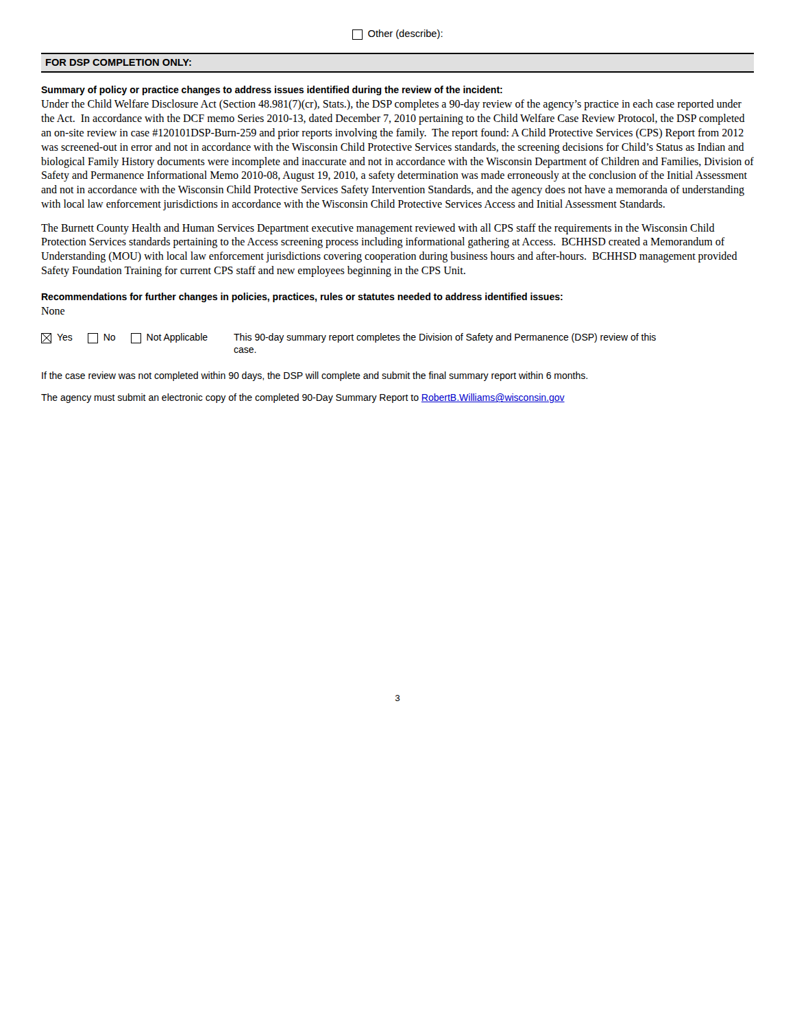Other (describe):
FOR DSP COMPLETION ONLY:
Summary of policy or practice changes to address issues identified during the review of the incident:
Under the Child Welfare Disclosure Act (Section 48.981(7)(cr), Stats.), the DSP completes a 90-day review of the agency’s practice in each case reported under the Act. In accordance with the DCF memo Series 2010-13, dated December 7, 2010 pertaining to the Child Welfare Case Review Protocol, the DSP completed an on-site review in case #120101DSP-Burn-259 and prior reports involving the family. The report found: A Child Protective Services (CPS) Report from 2012 was screened-out in error and not in accordance with the Wisconsin Child Protective Services standards, the screening decisions for Child’s Status as Indian and biological Family History documents were incomplete and inaccurate and not in accordance with the Wisconsin Department of Children and Families, Division of Safety and Permanence Informational Memo 2010-08, August 19, 2010, a safety determination was made erroneously at the conclusion of the Initial Assessment and not in accordance with the Wisconsin Child Protective Services Safety Intervention Standards, and the agency does not have a memoranda of understanding with local law enforcement jurisdictions in accordance with the Wisconsin Child Protective Services Access and Initial Assessment Standards.
The Burnett County Health and Human Services Department executive management reviewed with all CPS staff the requirements in the Wisconsin Child Protection Services standards pertaining to the Access screening process including informational gathering at Access. BCHHSD created a Memorandum of Understanding (MOU) with local law enforcement jurisdictions covering cooperation during business hours and after-hours. BCHHSD management provided Safety Foundation Training for current CPS staff and new employees beginning in the CPS Unit.
Recommendations for further changes in policies, practices, rules or statutes needed to address identified issues:
None
Yes No Not Applicable
This 90-day summary report completes the Division of Safety and Permanence (DSP) review of this case.
If the case review was not completed within 90 days, the DSP will complete and submit the final summary report within 6 months.
The agency must submit an electronic copy of the completed 90-Day Summary Report to RobertB.Williams@wisconsin.gov
3